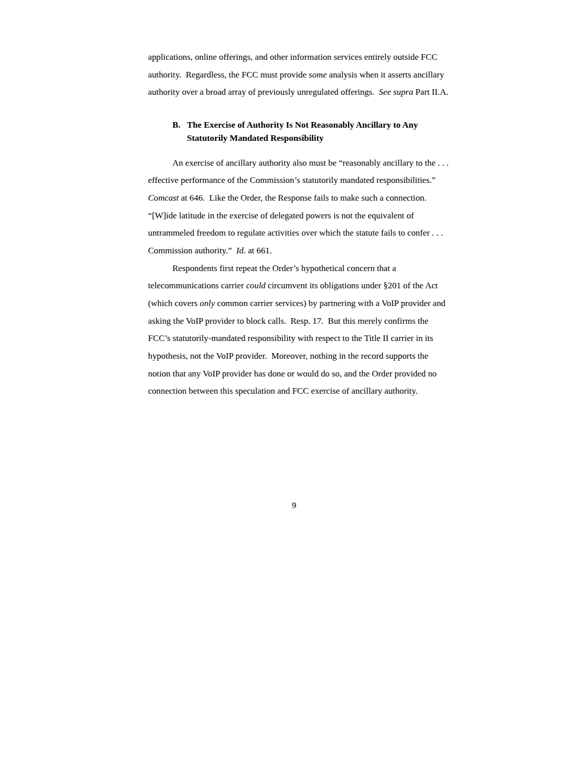applications, online offerings, and other information services entirely outside FCC authority. Regardless, the FCC must provide some analysis when it asserts ancillary authority over a broad array of previously unregulated offerings. See supra Part II.A.
B. The Exercise of Authority Is Not Reasonably Ancillary to Any Statutorily Mandated Responsibility
An exercise of ancillary authority also must be “reasonably ancillary to the . . . effective performance of the Commission’s statutorily mandated responsibilities.” Comcast at 646. Like the Order, the Response fails to make such a connection. “[W]ide latitude in the exercise of delegated powers is not the equivalent of untrammeled freedom to regulate activities over which the statute fails to confer . . . Commission authority.” Id. at 661.
Respondents first repeat the Order’s hypothetical concern that a telecommunications carrier could circumvent its obligations under §201 of the Act (which covers only common carrier services) by partnering with a VoIP provider and asking the VoIP provider to block calls. Resp. 17. But this merely confirms the FCC’s statutorily-mandated responsibility with respect to the Title II carrier in its hypothesis, not the VoIP provider. Moreover, nothing in the record supports the notion that any VoIP provider has done or would do so, and the Order provided no connection between this speculation and FCC exercise of ancillary authority.
9